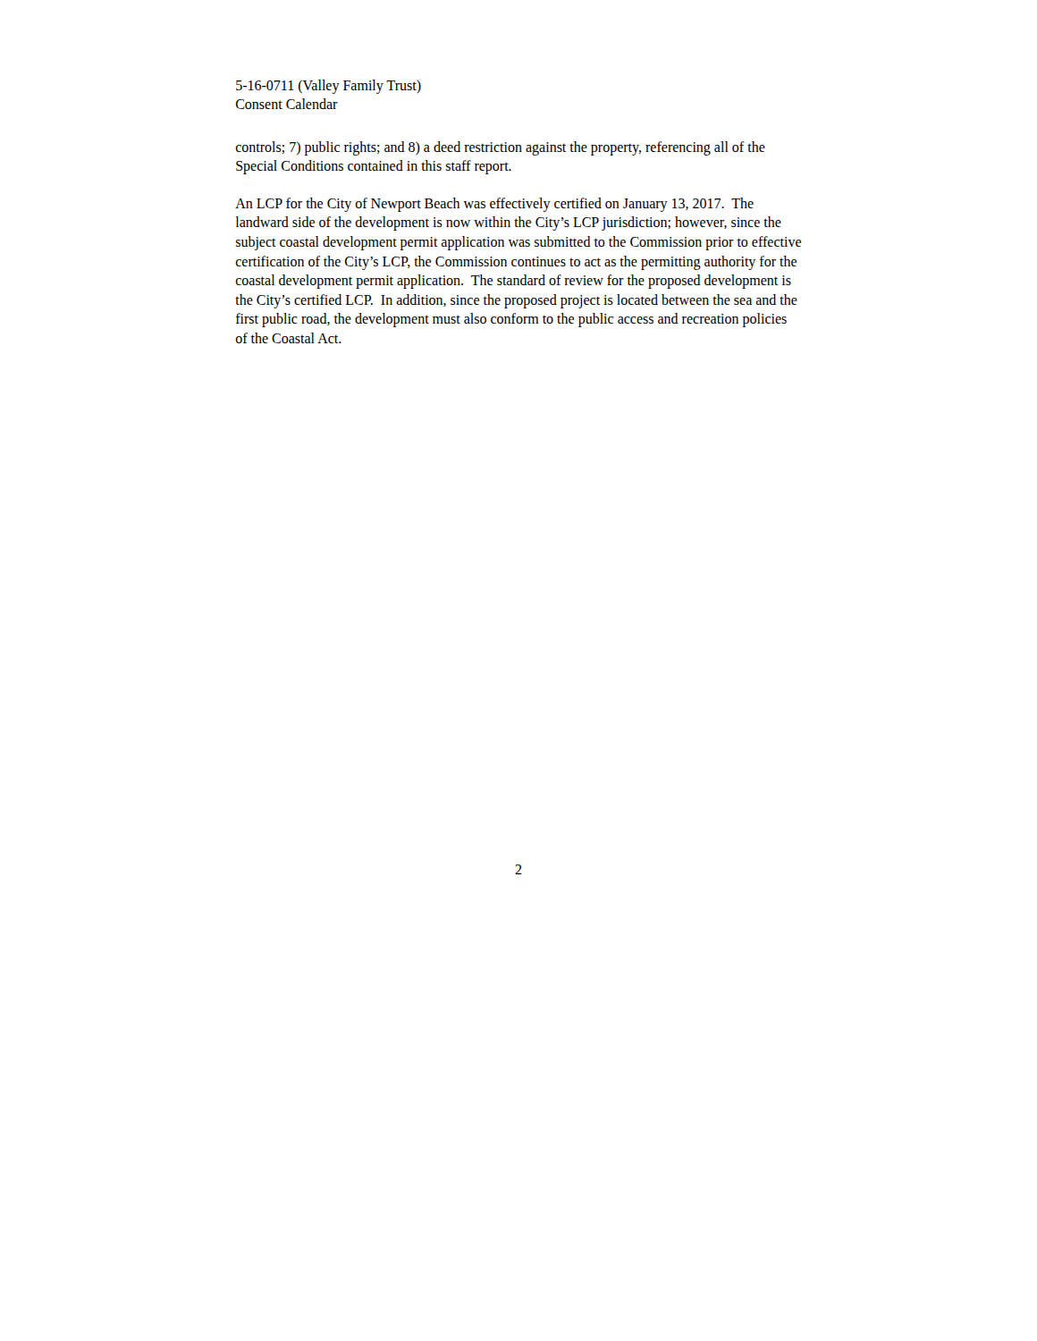5-16-0711 (Valley Family Trust)
Consent Calendar
controls; 7) public rights; and 8) a deed restriction against the property, referencing all of the Special Conditions contained in this staff report.
An LCP for the City of Newport Beach was effectively certified on January 13, 2017. The landward side of the development is now within the City’s LCP jurisdiction; however, since the subject coastal development permit application was submitted to the Commission prior to effective certification of the City’s LCP, the Commission continues to act as the permitting authority for the coastal development permit application. The standard of review for the proposed development is the City’s certified LCP. In addition, since the proposed project is located between the sea and the first public road, the development must also conform to the public access and recreation policies of the Coastal Act.
2